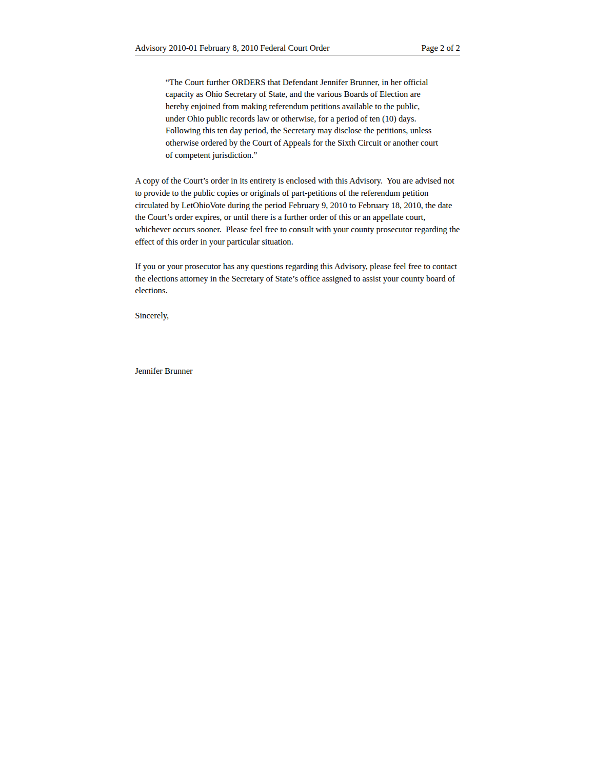Advisory 2010-01 February 8, 2010 Federal Court Order Page 2 of 2
“The Court further ORDERS that Defendant Jennifer Brunner, in her official capacity as Ohio Secretary of State, and the various Boards of Election are hereby enjoined from making referendum petitions available to the public, under Ohio public records law or otherwise, for a period of ten (10) days. Following this ten day period, the Secretary may disclose the petitions, unless otherwise ordered by the Court of Appeals for the Sixth Circuit or another court of competent jurisdiction.”
A copy of the Court’s order in its entirety is enclosed with this Advisory. You are advised not to provide to the public copies or originals of part-petitions of the referendum petition circulated by LetOhioVote during the period February 9, 2010 to February 18, 2010, the date the Court’s order expires, or until there is a further order of this or an appellate court, whichever occurs sooner. Please feel free to consult with your county prosecutor regarding the effect of this order in your particular situation.
If you or your prosecutor has any questions regarding this Advisory, please feel free to contact the elections attorney in the Secretary of State’s office assigned to assist your county board of elections.
Sincerely,
Jennifer Brunner